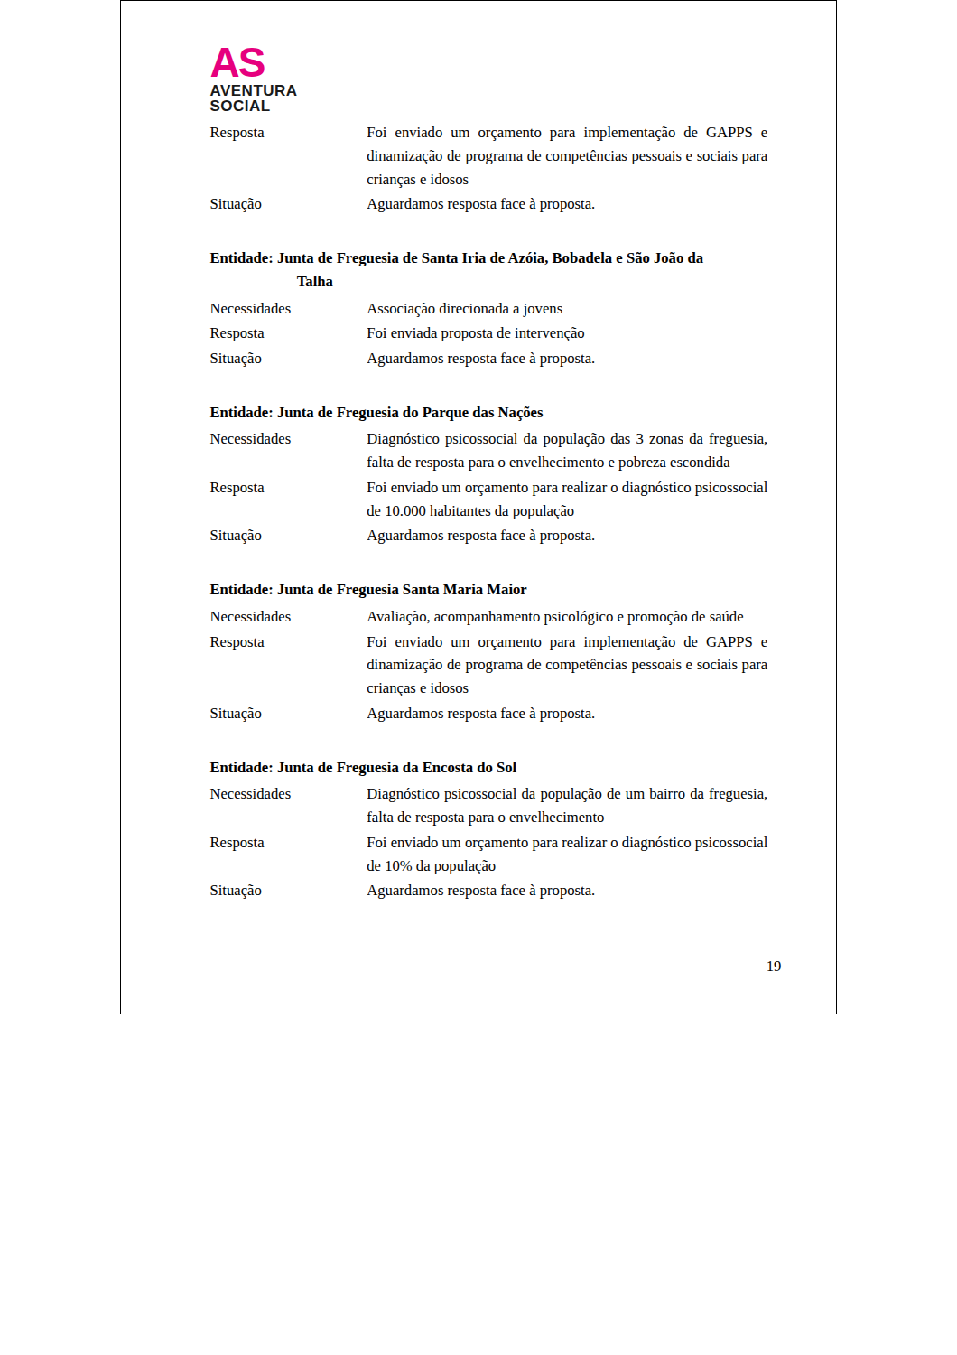AS
AVENTURA SOCIAL
| Resposta | Foi enviado um orçamento para implementação de GAPPS e dinamização de programa de competências pessoais e sociais para crianças e idosos |
| Situação | Aguardamos resposta face à proposta. |
Entidade: Junta de Freguesia de Santa Iria de Azóia, Bobadela e São João da Talha
| Necessidades | Associação direcionada a jovens |
| Resposta | Foi enviada proposta de intervenção |
| Situação | Aguardamos resposta face à proposta. |
Entidade: Junta de Freguesia do Parque das Nações
| Necessidades | Diagnóstico psicossocial da população das 3 zonas da freguesia, falta de resposta para o envelhecimento e pobreza escondida |
| Resposta | Foi enviado um orçamento para realizar o diagnóstico psicossocial de 10.000 habitantes da população |
| Situação | Aguardamos resposta face à proposta. |
Entidade: Junta de Freguesia Santa Maria Maior
| Necessidades | Avaliação, acompanhamento psicológico e promoção de saúde |
| Resposta | Foi enviado um orçamento para implementação de GAPPS e dinamização de programa de competências pessoais e sociais para crianças e idosos |
| Situação | Aguardamos resposta face à proposta. |
Entidade: Junta de Freguesia da Encosta do Sol
| Necessidades | Diagnóstico psicossocial da população de um bairro da freguesia, falta de resposta para o envelhecimento |
| Resposta | Foi enviado um orçamento para realizar o diagnóstico psicossocial de 10% da população |
| Situação | Aguardamos resposta face à proposta. |
19